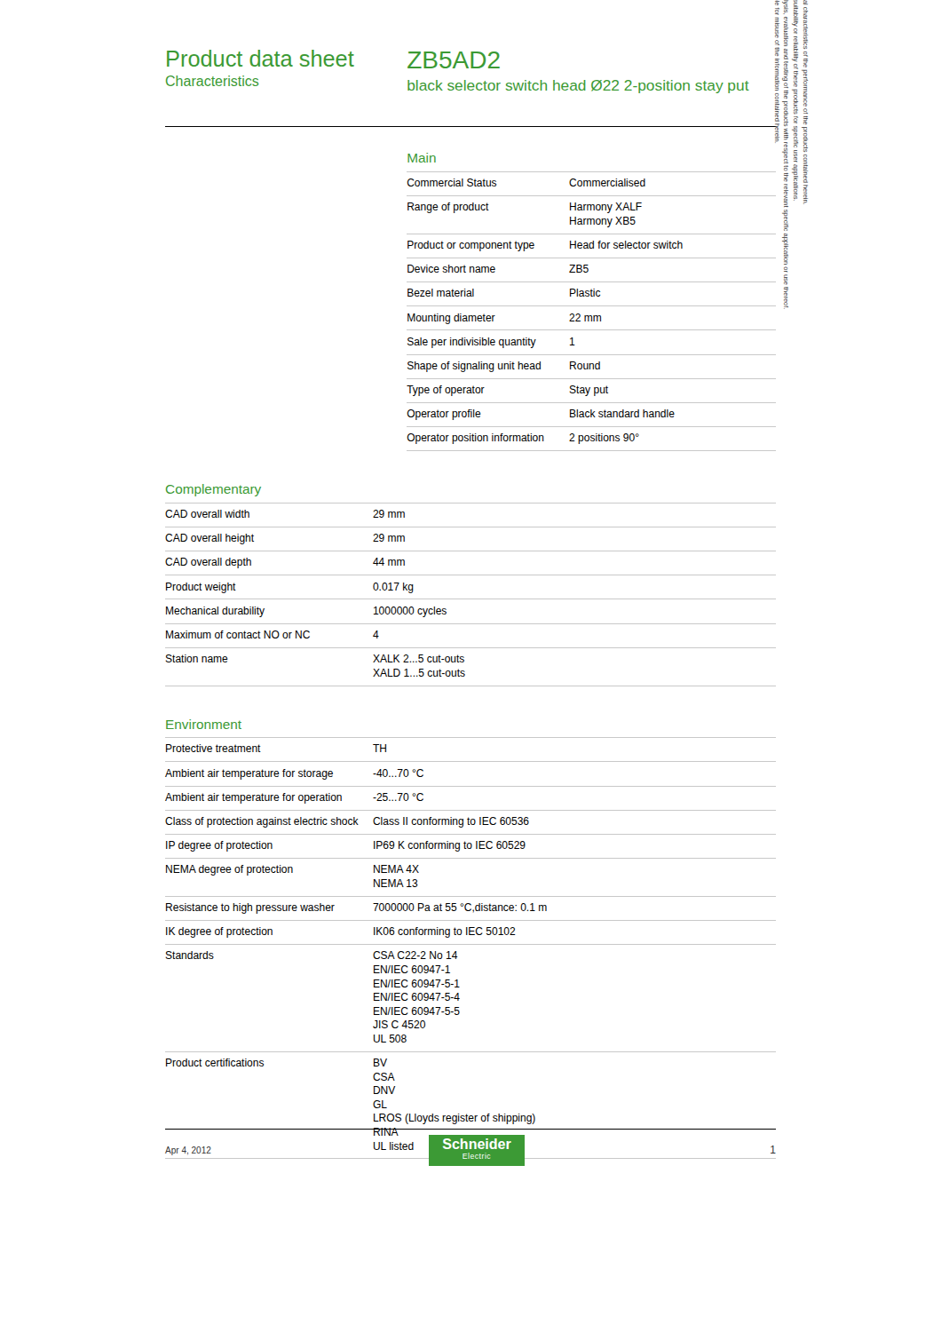Product data sheet
Characteristics
ZB5AD2
black selector switch head Ø22 2-position stay put
Main
| Commercial Status | Commercialised |
| Range of product | Harmony XALF Harmony XB5 |
| Product or component type | Head for selector switch |
| Device short name | ZB5 |
| Bezel material | Plastic |
| Mounting diameter | 22 mm |
| Sale per indivisible quantity | 1 |
| Shape of signaling unit head | Round |
| Type of operator | Stay put |
| Operator profile | Black standard handle |
| Operator position information | 2 positions 90° |
Complementary
| CAD overall width | 29 mm |
| CAD overall height | 29 mm |
| CAD overall depth | 44 mm |
| Product weight | 0.017 kg |
| Mechanical durability | 1000000 cycles |
| Maximum of contact NO or NC | 4 |
| Station name | XALK 2...5 cut-outs XALD 1...5 cut-outs |
Environment
| Protective treatment | TH |
| Ambient air temperature for storage | -40...70 °C |
| Ambient air temperature for operation | -25...70 °C |
| Class of protection against electric shock | Class II conforming to IEC 60536 |
| IP degree of protection | IP69 K conforming to IEC 60529 |
| NEMA degree of protection | NEMA 4X NEMA 13 |
| Resistance to high pressure washer | 7000000 Pa at 55 °C,distance: 0.1 m |
| IK degree of protection | IK06 conforming to IEC 50102 |
| Standards | CSA C22-2 No 14 EN/IEC 60947-1 EN/IEC 60947-5-1 EN/IEC 60947-5-4 EN/IEC 60947-5-5 JIS C 4520 UL 508 |
| Product certifications | BV CSA DNV GL LROS (Lloyds register of shipping) RINA UL listed |
The information provided in this documentation contains general descriptions and/or technical characteristics of the performance of the products contained herein.
This documentation is not intended as a substitute for and is not to be used for determining suitability or reliability of these products for specific user applications.
It is the duty of any such user or integrator to perform the appropriate and complete risk analysis, evaluation and testing of the products with respect to the relevant specific application or use thereof.
Neither Schneider Electric Industries SAS nor any of its affiliates or subsidiaries shall be liable for misuse of the information contained herein.
Apr 4, 2012
SchneiderElectric
1